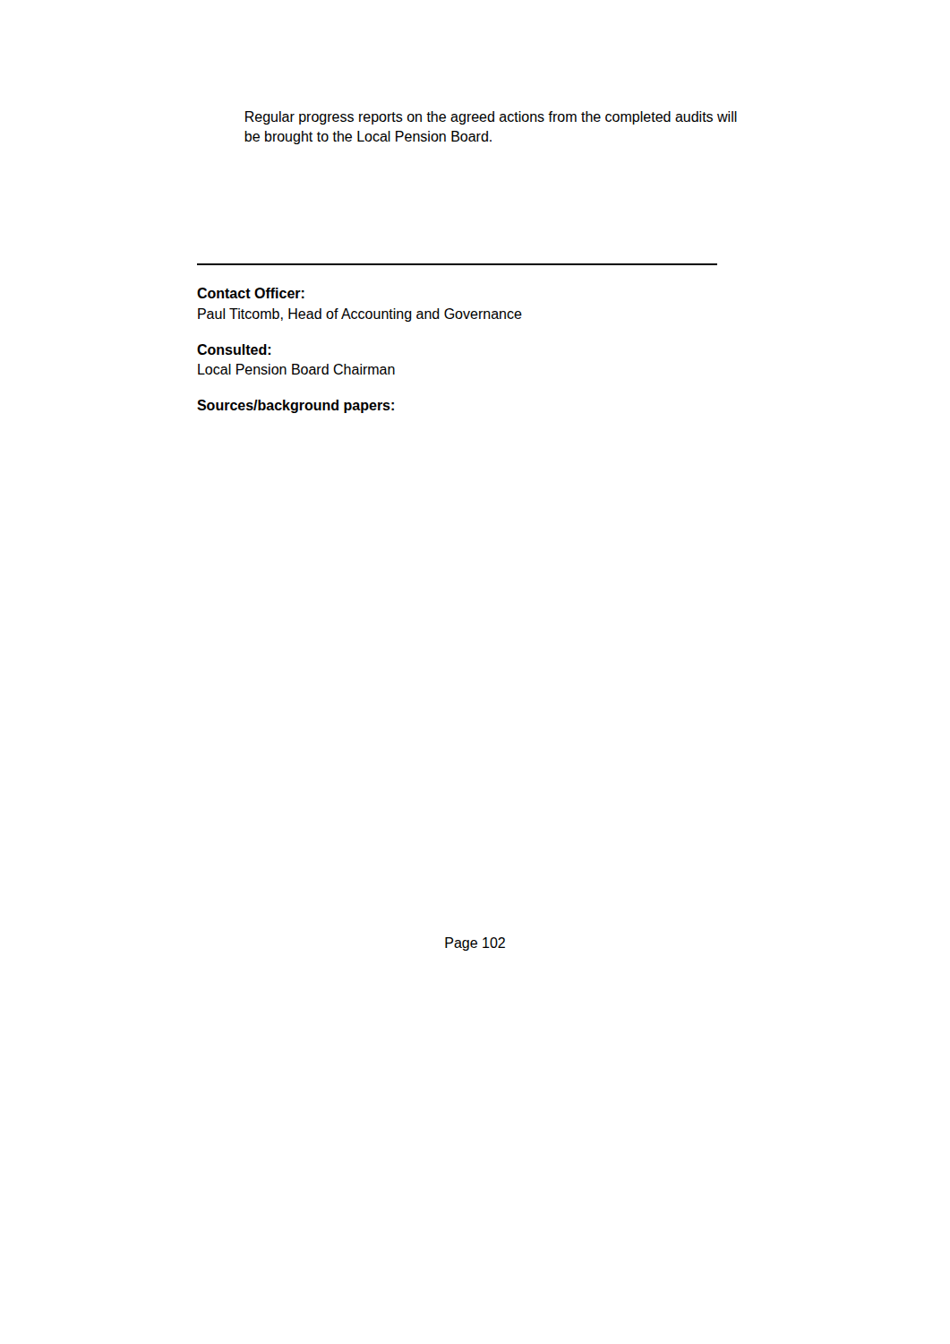Regular progress reports on the agreed actions from the completed audits will be brought to the Local Pension Board.
Contact Officer:
Paul Titcomb, Head of Accounting and Governance
Consulted:
Local Pension Board Chairman
Sources/background papers:
Page 102